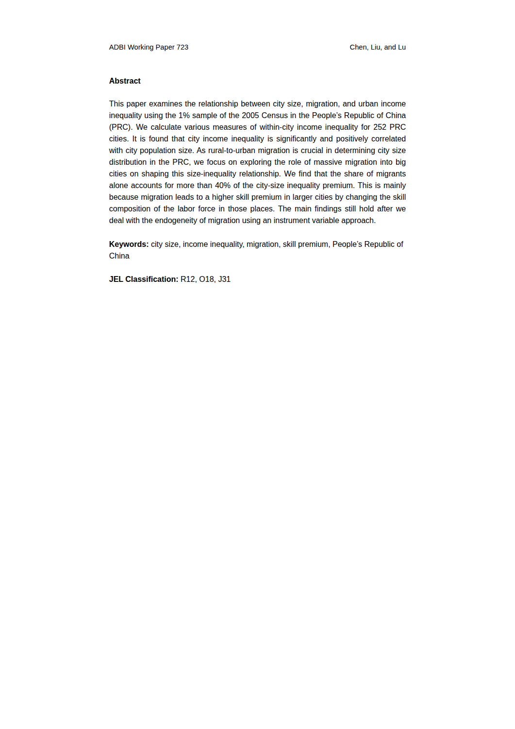ADBI Working Paper 723 Chen, Liu, and Lu
Abstract
This paper examines the relationship between city size, migration, and urban income inequality using the 1% sample of the 2005 Census in the People’s Republic of China (PRC). We calculate various measures of within-city income inequality for 252 PRC cities. It is found that city income inequality is significantly and positively correlated with city population size. As rural-to-urban migration is crucial in determining city size distribution in the PRC, we focus on exploring the role of massive migration into big cities on shaping this size-inequality relationship. We find that the share of migrants alone accounts for more than 40% of the city-size inequality premium. This is mainly because migration leads to a higher skill premium in larger cities by changing the skill composition of the labor force in those places. The main findings still hold after we deal with the endogeneity of migration using an instrument variable approach.
Keywords: city size, income inequality, migration, skill premium, People’s Republic of China
JEL Classification: R12, O18, J31